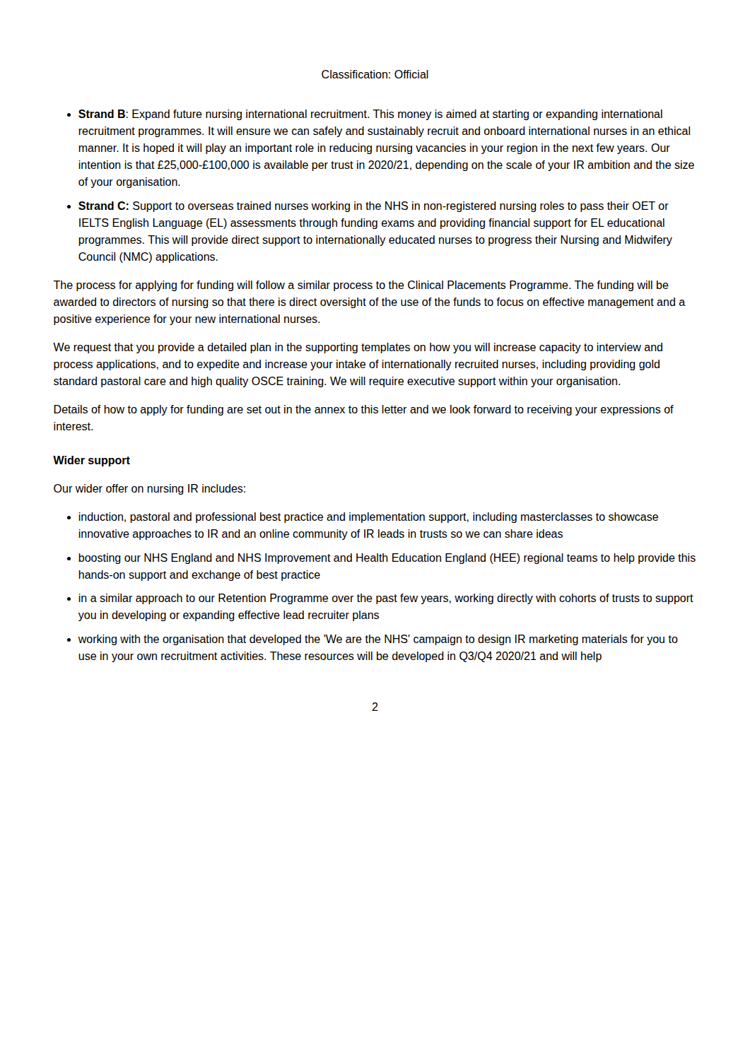Classification: Official
Strand B: Expand future nursing international recruitment. This money is aimed at starting or expanding international recruitment programmes. It will ensure we can safely and sustainably recruit and onboard international nurses in an ethical manner. It is hoped it will play an important role in reducing nursing vacancies in your region in the next few years. Our intention is that £25,000-£100,000 is available per trust in 2020/21, depending on the scale of your IR ambition and the size of your organisation.
Strand C: Support to overseas trained nurses working in the NHS in non-registered nursing roles to pass their OET or IELTS English Language (EL) assessments through funding exams and providing financial support for EL educational programmes. This will provide direct support to internationally educated nurses to progress their Nursing and Midwifery Council (NMC) applications.
The process for applying for funding will follow a similar process to the Clinical Placements Programme. The funding will be awarded to directors of nursing so that there is direct oversight of the use of the funds to focus on effective management and a positive experience for your new international nurses.
We request that you provide a detailed plan in the supporting templates on how you will increase capacity to interview and process applications, and to expedite and increase your intake of internationally recruited nurses, including providing gold standard pastoral care and high quality OSCE training. We will require executive support within your organisation.
Details of how to apply for funding are set out in the annex to this letter and we look forward to receiving your expressions of interest.
Wider support
Our wider offer on nursing IR includes:
induction, pastoral and professional best practice and implementation support, including masterclasses to showcase innovative approaches to IR and an online community of IR leads in trusts so we can share ideas
boosting our NHS England and NHS Improvement and Health Education England (HEE) regional teams to help provide this hands-on support and exchange of best practice
in a similar approach to our Retention Programme over the past few years, working directly with cohorts of trusts to support you in developing or expanding effective lead recruiter plans
working with the organisation that developed the 'We are the NHS' campaign to design IR marketing materials for you to use in your own recruitment activities. These resources will be developed in Q3/Q4 2020/21 and will help
2